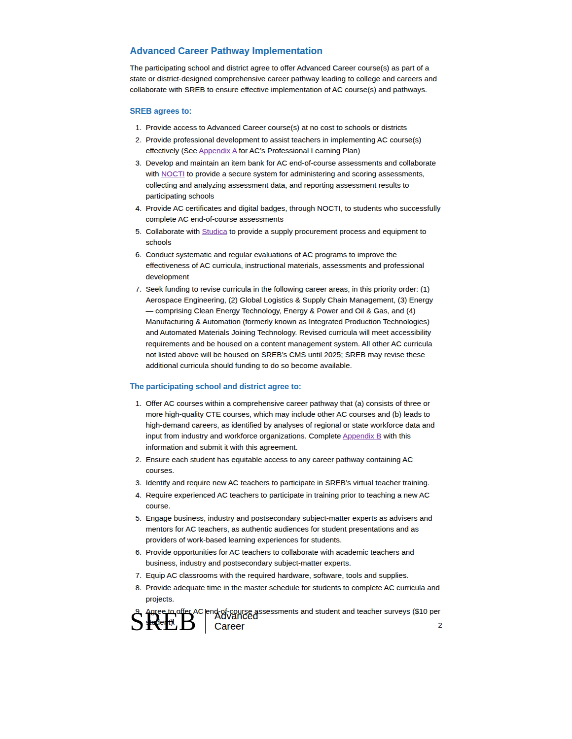Advanced Career Pathway Implementation
The participating school and district agree to offer Advanced Career course(s) as part of a state or district-designed comprehensive career pathway leading to college and careers and collaborate with SREB to ensure effective implementation of AC course(s) and pathways.
SREB agrees to:
Provide access to Advanced Career course(s) at no cost to schools or districts
Provide professional development to assist teachers in implementing AC course(s) effectively (See Appendix A for AC’s Professional Learning Plan)
Develop and maintain an item bank for AC end-of-course assessments and collaborate with NOCTI to provide a secure system for administering and scoring assessments, collecting and analyzing assessment data, and reporting assessment results to participating schools
Provide AC certificates and digital badges, through NOCTI, to students who successfully complete AC end-of-course assessments
Collaborate with Studica to provide a supply procurement process and equipment to schools
Conduct systematic and regular evaluations of AC programs to improve the effectiveness of AC curricula, instructional materials, assessments and professional development
Seek funding to revise curricula in the following career areas, in this priority order: (1) Aerospace Engineering, (2) Global Logistics & Supply Chain Management, (3) Energy — comprising Clean Energy Technology, Energy & Power and Oil & Gas, and (4) Manufacturing & Automation (formerly known as Integrated Production Technologies) and Automated Materials Joining Technology. Revised curricula will meet accessibility requirements and be housed on a content management system. All other AC curricula not listed above will be housed on SREB’s CMS until 2025; SREB may revise these additional curricula should funding to do so become available.
The participating school and district agree to:
Offer AC courses within a comprehensive career pathway that (a) consists of three or more high-quality CTE courses, which may include other AC courses and (b) leads to high-demand careers, as identified by analyses of regional or state workforce data and input from industry and workforce organizations. Complete Appendix B with this information and submit it with this agreement.
Ensure each student has equitable access to any career pathway containing AC courses.
Identify and require new AC teachers to participate in SREB’s virtual teacher training.
Require experienced AC teachers to participate in training prior to teaching a new AC course.
Engage business, industry and postsecondary subject-matter experts as advisers and mentors for AC teachers, as authentic audiences for student presentations and as providers of work-based learning experiences for students.
Provide opportunities for AC teachers to collaborate with academic teachers and business, industry and postsecondary subject-matter experts.
Equip AC classrooms with the required hardware, software, tools and supplies.
Provide adequate time in the master schedule for students to complete AC curricula and projects.
Agree to offer AC end-of-course assessments and student and teacher surveys ($10 per student).
SREB Advanced
Career
2